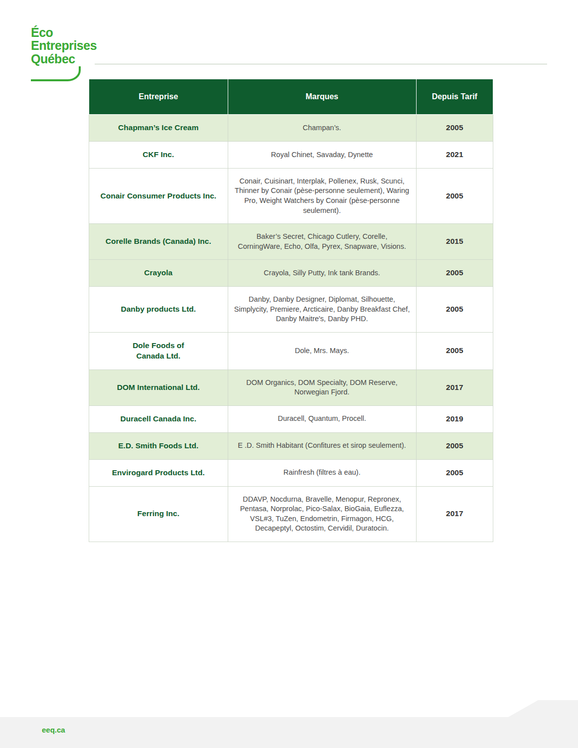Éco Entreprises Québec
| Entreprise | Marques | Depuis Tarif |
| --- | --- | --- |
| Chapman’s Ice Cream | Champan’s. | 2005 |
| CKF Inc. | Royal Chinet, Savaday, Dynette | 2021 |
| Conair Consumer Products Inc. | Conair, Cuisinart, Interplak, Pollenex, Rusk, Scunci, Thinner by Conair (pèse-personne seulement), Waring Pro, Weight Watchers by Conair (pèse-personne seulement). | 2005 |
| Corelle Brands (Canada) Inc. | Baker’s Secret, Chicago Cutlery, Corelle, CorningWare, Echo, Olfa, Pyrex, Snapware, Visions. | 2015 |
| Crayola | Crayola, Silly Putty, Ink tank Brands. | 2005 |
| Danby products Ltd. | Danby, Danby Designer, Diplomat, Silhouette, Simplycity, Premiere, Arcticaire, Danby Breakfast Chef, Danby Maitre's, Danby PHD. | 2005 |
| Dole Foods of Canada Ltd. | Dole, Mrs. Mays. | 2005 |
| DOM International Ltd. | DOM Organics, DOM Specialty, DOM Reserve, Norwegian Fjord. | 2017 |
| Duracell Canada Inc. | Duracell, Quantum, Procell. | 2019 |
| E.D. Smith Foods Ltd. | E .D. Smith Habitant (Confitures et sirop seulement). | 2005 |
| Envirogard Products Ltd. | Rainfresh (filtres à eau). | 2005 |
| Ferring Inc. | DDAVP, Nocdurna, Bravelle, Menopur, Repronex, Pentasa, Norprolac, Pico-Salax, BioGaia, Euflezza, VSL#3, TuZen, Endometrin, Firmagon, HCG, Decapeptyl, Octostim, Cervidil, Duratocin. | 2017 |
eeq.ca